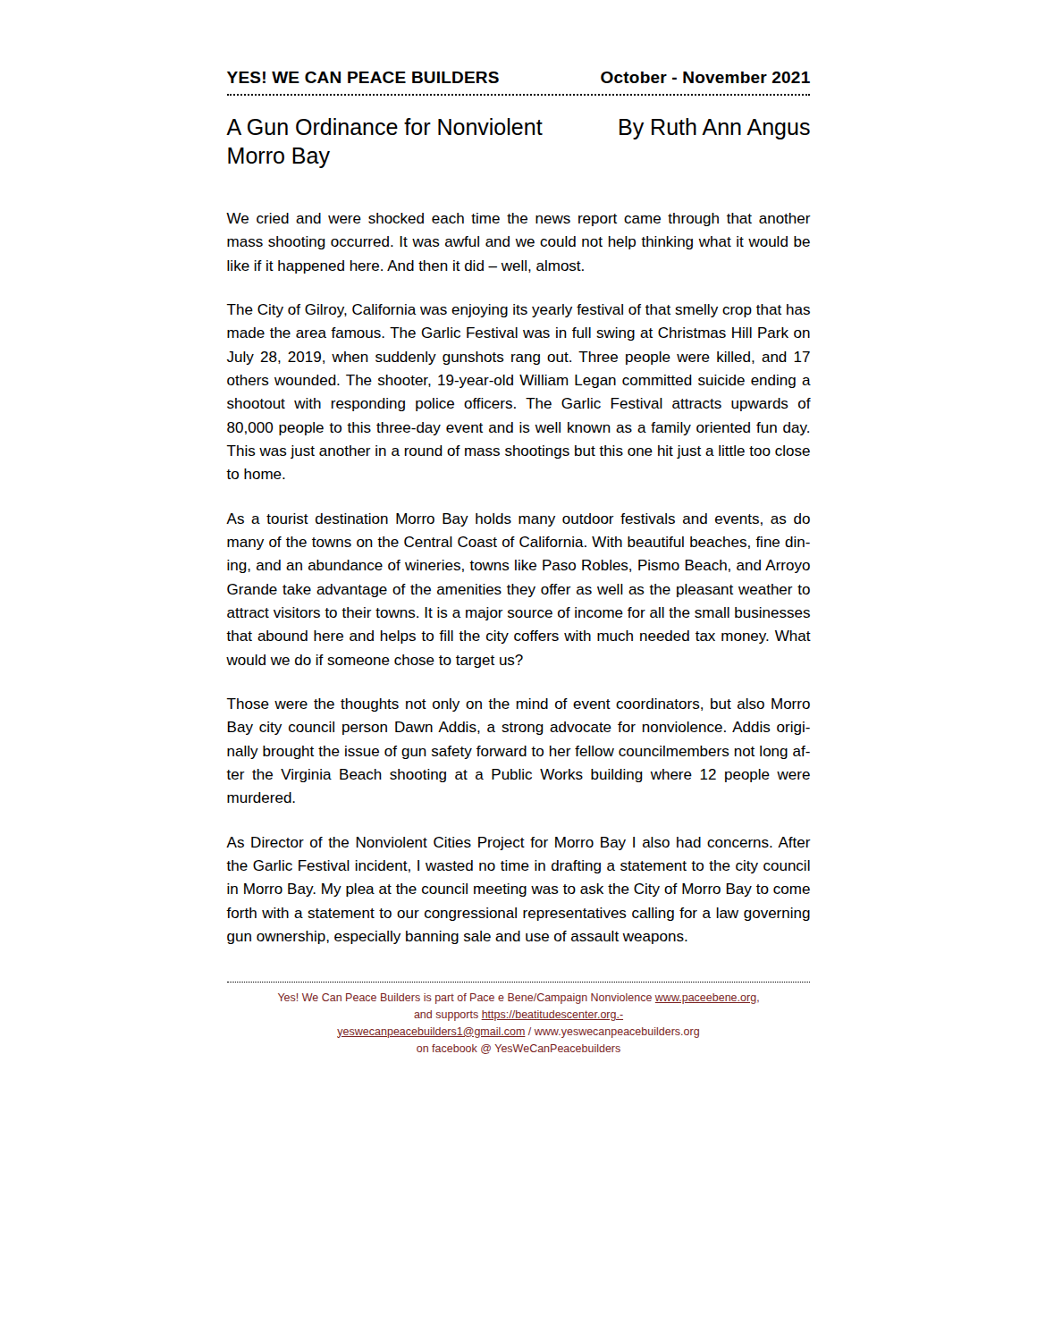Yes! We Can Peace Builders
October - November 2021
A Gun Ordinance for Nonviolent Morro Bay By Ruth Ann Angus
We cried and were shocked each time the news report came through that another mass shooting occurred. It was awful and we could not help thinking what it would be like if it happened here. And then it did – well, almost.
The City of Gilroy, California was enjoying its yearly festival of that smelly crop that has made the area famous. The Garlic Festival was in full swing at Christmas Hill Park on July 28, 2019, when suddenly gunshots rang out. Three people were killed, and 17 others wounded. The shooter, 19-year-old William Legan committed suicide ending a shootout with responding police officers. The Garlic Festival attracts upwards of 80,000 people to this three-day event and is well known as a family oriented fun day. This was just another in a round of mass shootings but this one hit just a little too close to home.
As a tourist destination Morro Bay holds many outdoor festivals and events, as do many of the towns on the Central Coast of California. With beautiful beaches, fine dining, and an abundance of wineries, towns like Paso Robles, Pismo Beach, and Arroyo Grande take advantage of the amenities they offer as well as the pleasant weather to attract visitors to their towns. It is a major source of income for all the small businesses that abound here and helps to fill the city coffers with much needed tax money. What would we do if someone chose to target us?
Those were the thoughts not only on the mind of event coordinators, but also Morro Bay city council person Dawn Addis, a strong advocate for nonviolence. Addis originally brought the issue of gun safety forward to her fellow councilmembers not long after the Virginia Beach shooting at a Public Works building where 12 people were murdered.
As Director of the Nonviolent Cities Project for Morro Bay I also had concerns. After the Garlic Festival incident, I wasted no time in drafting a statement to the city council in Morro Bay. My plea at the council meeting was to ask the City of Morro Bay to come forth with a statement to our congressional representatives calling for a law governing gun ownership, especially banning sale and use of assault weapons.
Yes! We Can Peace Builders is part of Pace e Bene/Campaign Nonviolence www.paceebene.org,
and supports https://beatitudescenter.org.-
yeswecanpeacebuilders1@gmail.com / www.yeswecanpeacebuilders.org
on facebook @ YesWeCanPeacebuilders